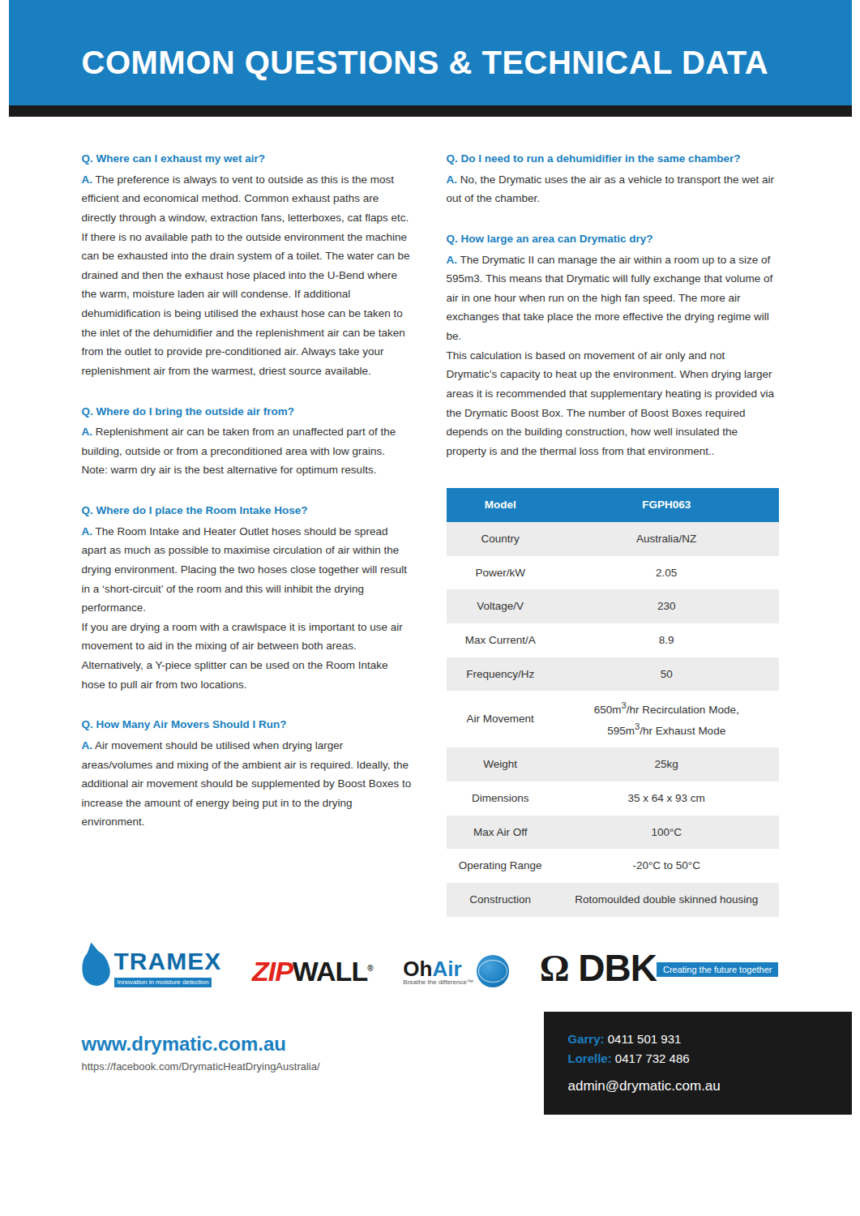Common Questions & Technical Data
Q. Where can I exhaust my wet air?
A. The preference is always to vent to outside as this is the most efficient and economical method. Common exhaust paths are directly through a window, extraction fans, letterboxes, cat flaps etc. If there is no available path to the outside environment the machine can be exhausted into the drain system of a toilet. The water can be drained and then the exhaust hose placed into the U-Bend where the warm, moisture laden air will condense. If additional dehumidification is being utilised the exhaust hose can be taken to the inlet of the dehumidifier and the replenishment air can be taken from the outlet to provide pre-conditioned air. Always take your replenishment air from the warmest, driest source available.
Q. Where do I bring the outside air from?
A. Replenishment air can be taken from an unaffected part of the building, outside or from a preconditioned area with low grains. Note: warm dry air is the best alternative for optimum results.
Q. Where do I place the Room Intake Hose?
A. The Room Intake and Heater Outlet hoses should be spread apart as much as possible to maximise circulation of air within the drying environment. Placing the two hoses close together will result in a ‘short-circuit’ of the room and this will inhibit the drying performance.
If you are drying a room with a crawlspace it is important to use air movement to aid in the mixing of air between both areas. Alternatively, a Y-piece splitter can be used on the Room Intake hose to pull air from two locations.
Q. How Many Air Movers Should I Run?
A. Air movement should be utilised when drying larger areas/volumes and mixing of the ambient air is required. Ideally, the additional air movement should be supplemented by Boost Boxes to increase the amount of energy being put in to the drying environment.
Q. Do I need to run a dehumidifier in the same chamber?
A. No, the Drymatic uses the air as a vehicle to transport the wet air out of the chamber.
Q. How large an area can Drymatic dry?
A. The Drymatic II can manage the air within a room up to a size of 595m3. This means that Drymatic will fully exchange that volume of air in one hour when run on the high fan speed. The more air exchanges that take place the more effective the drying regime will be.
This calculation is based on movement of air only and not Drymatic’s capacity to heat up the environment. When drying larger areas it is recommended that supplementary heating is provided via the Drymatic Boost Box. The number of Boost Boxes required depends on the building construction, how well insulated the property is and the thermal loss from that environment..
| Model | FGPH063 |
| --- | --- |
| Country | Australia/NZ |
| Power/kW | 2.05 |
| Voltage/V | 230 |
| Max Current/A | 8.9 |
| Frequency/Hz | 50 |
| Air Movement | 650m 3 /hr Recirculation Mode, 595m 3 /hr Exhaust Mode |
| Weight | 25kg |
| Dimensions | 35 x 64 x 93 cm |
| Max Air Off | 100°C |
| Operating Range | -20°C to 50°C |
| Construction | Rotomoulded double skinned housing |
TRAMEX
Innovation in moisture detection
ZIP WALL®
OhAir
Breathe the difference™
Ω DBK
Creating the future together
www.drymatic.com.au
https://facebook.com/DrymaticHeatDryingAustralia/
Garry: 0411 501 931
Lorelle: 0417 732 486 admin@drymatic.com.au